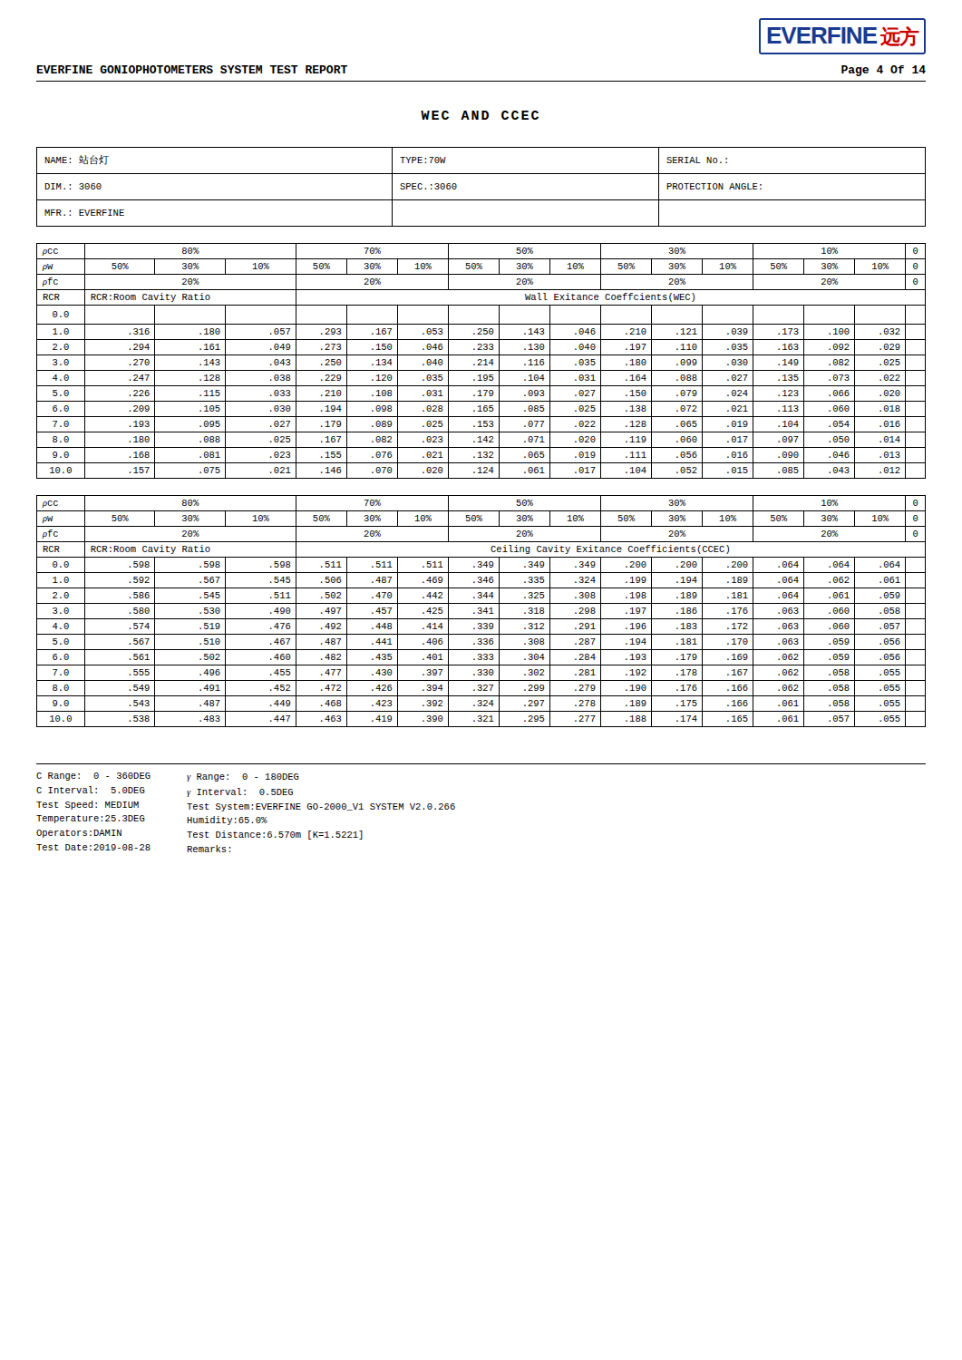EVER FINE 远方
EVERFINE GONIOPHOTOMETERS SYSTEM TEST REPORT Page 4 Of 14
WEC AND CCEC
| NAME: 站台灯 | TYPE:70W | SERIAL No.: |
| DIM.: 3060 | SPEC.:3060 | PROTECTION ANGLE: |
| MFR.: EVERFINE | | |
| ρ cc | 80% | 70% | 50% | 30% | 10% | 0 |
| ρ w | 50% | 30% | 10% | 50% | 30% | 10% | 50% | 30% | 10% | 50% | 30% | 10% | 50% | 30% | 10% | 0 |
| ρ fc | 20% | 20% | 20% | 20% | 20% | 0 |
| RCR | RCR:Room Cavity Ratio | Wall Exitance Coeffcients(WEC) |
| 0.0 | | | | | | | | | | | | | | | | |
| 1.0 | .316 | .180 | .057 | .293 | .167 | .053 | .250 | .143 | .046 | .210 | .121 | .039 | .173 | .100 | .032 | |
| 2.0 | .294 | .161 | .049 | .273 | .150 | .046 | .233 | .130 | .040 | .197 | .110 | .035 | .163 | .092 | .029 | |
| 3.0 | .270 | .143 | .043 | .250 | .134 | .040 | .214 | .116 | .035 | .180 | .099 | .030 | .149 | .082 | .025 | |
| 4.0 | .247 | .128 | .038 | .229 | .120 | .035 | .195 | .104 | .031 | .164 | .088 | .027 | .135 | .073 | .022 | |
| 5.0 | .226 | .115 | .033 | .210 | .108 | .031 | .179 | .093 | .027 | .150 | .079 | .024 | .123 | .066 | .020 | |
| 6.0 | .209 | .105 | .030 | .194 | .098 | .028 | .165 | .085 | .025 | .138 | .072 | .021 | .113 | .060 | .018 | |
| 7.0 | .193 | .095 | .027 | .179 | .089 | .025 | .153 | .077 | .022 | .128 | .065 | .019 | .104 | .054 | .016 | |
| 8.0 | .180 | .088 | .025 | .167 | .082 | .023 | .142 | .071 | .020 | .119 | .060 | .017 | .097 | .050 | .014 | |
| 9.0 | .168 | .081 | .023 | .155 | .076 | .021 | .132 | .065 | .019 | .111 | .056 | .016 | .090 | .046 | .013 | |
| 10.0 | .157 | .075 | .021 | .146 | .070 | .020 | .124 | .061 | .017 | .104 | .052 | .015 | .085 | .043 | .012 | |
| ρ cc | 80% | 70% | 50% | 30% | 10% | 0 |
| ρ w | 50% | 30% | 10% | 50% | 30% | 10% | 50% | 30% | 10% | 50% | 30% | 10% | 50% | 30% | 10% | 0 |
| ρ fc | 20% | 20% | 20% | 20% | 20% | 0 |
| RCR | RCR:Room Cavity Ratio | Ceiling Cavity Exitance Coefficients(CCEC) |
| 0.0 | .598 | .598 | .598 | .511 | .511 | .511 | .349 | .349 | .349 | .200 | .200 | .200 | .064 | .064 | .064 | |
| 1.0 | .592 | .567 | .545 | .506 | .487 | .469 | .346 | .335 | .324 | .199 | .194 | .189 | .064 | .062 | .061 | |
| 2.0 | .586 | .545 | .511 | .502 | .470 | .442 | .344 | .325 | .308 | .198 | .189 | .181 | .064 | .061 | .059 | |
| 3.0 | .580 | .530 | .490 | .497 | .457 | .425 | .341 | .318 | .298 | .197 | .186 | .176 | .063 | .060 | .058 | |
| 4.0 | .574 | .519 | .476 | .492 | .448 | .414 | .339 | .312 | .291 | .196 | .183 | .172 | .063 | .060 | .057 | |
| 5.0 | .567 | .510 | .467 | .487 | .441 | .406 | .336 | .308 | .287 | .194 | .181 | .170 | .063 | .059 | .056 | |
| 6.0 | .561 | .502 | .460 | .482 | .435 | .401 | .333 | .304 | .284 | .193 | .179 | .169 | .062 | .059 | .056 | |
| 7.0 | .555 | .496 | .455 | .477 | .430 | .397 | .330 | .302 | .281 | .192 | .178 | .167 | .062 | .058 | .055 | |
| 8.0 | .549 | .491 | .452 | .472 | .426 | .394 | .327 | .299 | .279 | .190 | .176 | .166 | .062 | .058 | .055 | |
| 9.0 | .543 | .487 | .449 | .468 | .423 | .392 | .324 | .297 | .278 | .189 | .175 | .166 | .061 | .058 | .055 | |
| 10.0 | .538 | .483 | .447 | .463 | .419 | .390 | .321 | .295 | .277 | .188 | .174 | .165 | .061 | .057 | .055 | |
C Range: 0 - 360DEG
C Interval: 5.0DEG
Test Speed: MEDIUM
Temperature:25.3DEG
Operators:DAMIN
Test Date:2019-08-28
γ Range: 0 - 180DEG
γ Interval: 0.5DEG
Test System:EVERFINE GO-2000_V1 SYSTEM V2.0.266
Humidity:65.0%
Test Distance:6.570m [K=1.5221]
Remarks: